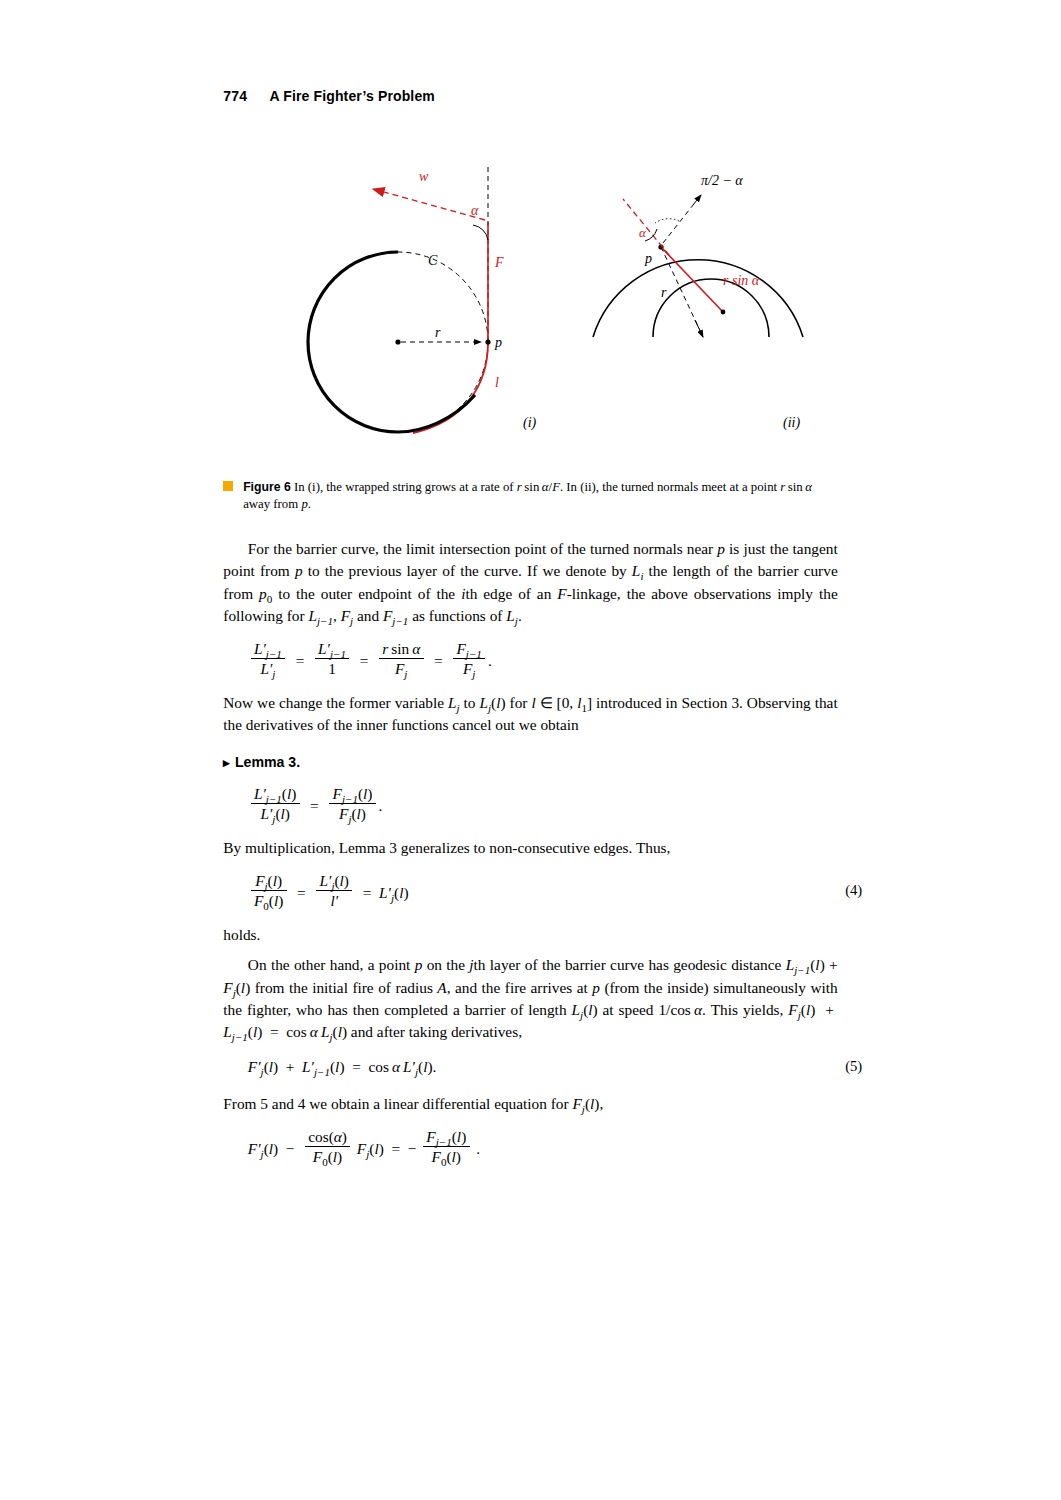774 A Fire Fighter’s Problem
α w F C r p l (i) π/2 − α α p r r sin α (ii)
Figure 6 In (i), the wrapped string grows at a rate of r sin α/F. In (ii), the turned normals meet at a point r sin α away from p.
For the barrier curve, the limit intersection point of the turned normals near p is just the tangent point from p to the previous layer of the curve. If we denote by Li the length of the barrier curve from p0 to the outer endpoint of the ith edge of an F-linkage, the above observations imply the following for Lj−1, Fj and Fj−1 as functions of Lj.
L′j−1 L′j = L′j−1 1 = r sin α Fj = Fj−1 Fj .
Now we change the former variable Lj to Lj(l) for l ∈ [0, l1] introduced in Section 3. Observing that the derivatives of the inner functions cancel out we obtain
▸Lemma 3.
L′j−1(l) L′j(l) = Fj−1(l) Fj(l) .
By multiplication, Lemma 3 generalizes to non-consecutive edges. Thus,
Fj(l) F0(l) = L′j(l) l′ = L′j(l) (4)
holds.
On the other hand, a point p on the jth layer of the barrier curve has geodesic distance Lj−1(l) + Fj(l) from the initial fire of radius A, and the fire arrives at p (from the inside) simultaneously with the fighter, who has then completed a barrier of length Lj(l) at speed 1/cos α. This yields, Fj(l) + Lj−1(l) = cos α Lj(l) and after taking derivatives,
F′j(l) + L′j−1(l) = cos α L′j(l). (5)
From 5 and 4 we obtain a linear differential equation for Fj(l),
F′j(l) − cos(α) F0(l) Fj(l) = − Fj−1(l) F0(l) .